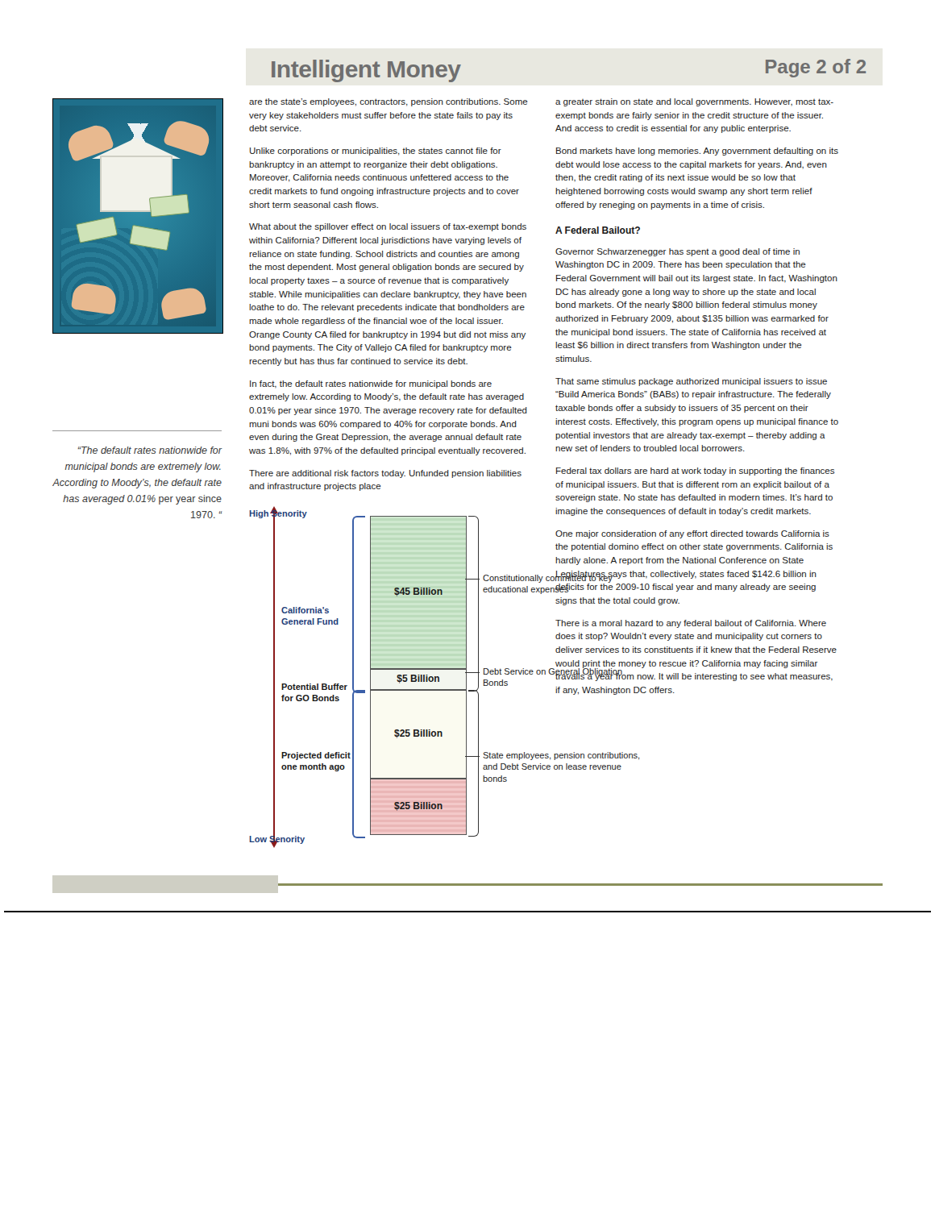Intelligent Money
Page 2 of 2
“The default rates nationwide for municipal bonds are extremely low. According to Moody’s, the default rate has averaged 0.01% per year since 1970. “
are the state’s employees, contractors, pension contributions. Some very key stakeholders must suffer before the state fails to pay its debt service.
Unlike corporations or municipalities, the states cannot file for bankruptcy in an attempt to reorganize their debt obligations. Moreover, California needs continuous unfettered access to the credit markets to fund ongoing infrastructure projects and to cover short term seasonal cash flows.
What about the spillover effect on local issuers of tax-exempt bonds within California? Different local jurisdictions have varying levels of reliance on state funding. School districts and counties are among the most dependent. Most general obligation bonds are secured by local property taxes – a source of revenue that is comparatively stable. While municipalities can declare bankruptcy, they have been loathe to do. The relevant precedents indicate that bondholders are made whole regardless of the financial woe of the local issuer. Orange County CA filed for bankruptcy in 1994 but did not miss any bond payments. The City of Vallejo CA filed for bankruptcy more recently but has thus far continued to service its debt.
In fact, the default rates nationwide for municipal bonds are extremely low. According to Moody’s, the default rate has averaged 0.01% per year since 1970. The average recovery rate for defaulted muni bonds was 60% compared to 40% for corporate bonds. And even during the Great Depression, the average annual default rate was 1.8%, with 97% of the defaulted principal eventually recovered.
There are additional risk factors today. Unfunded pension liabilities and infrastructure projects place
High Senority
Low Senority
California's
General Fund
Potential Buffer
for GO Bonds
Projected deficit
one month ago
$45 Billion
$5 Billion
$25 Billion
$25 Billion
Constitutionally committed to key educational expenses
Debt Service on General Obligation Bonds
State employees, pension contributions, and Debt Service on lease revenue bonds
a greater strain on state and local governments. However, most tax-exempt bonds are fairly senior in the credit structure of the issuer. And access to credit is essential for any public enterprise.
Bond markets have long memories. Any government defaulting on its debt would lose access to the capital markets for years. And, even then, the credit rating of its next issue would be so low that heightened borrowing costs would swamp any short term relief offered by reneging on payments in a time of crisis.
A Federal Bailout?
Governor Schwarzenegger has spent a good deal of time in Washington DC in 2009. There has been speculation that the Federal Government will bail out its largest state. In fact, Washington DC has already gone a long way to shore up the state and local bond markets. Of the nearly $800 billion federal stimulus money authorized in February 2009, about $135 billion was earmarked for the municipal bond issuers. The state of California has received at least $6 billion in direct transfers from Washington under the stimulus.
That same stimulus package authorized municipal issuers to issue “Build America Bonds” (BABs) to repair infrastructure. The federally taxable bonds offer a subsidy to issuers of 35 percent on their interest costs. Effectively, this program opens up municipal finance to potential investors that are already tax-exempt – thereby adding a new set of lenders to troubled local borrowers.
Federal tax dollars are hard at work today in supporting the finances of municipal issuers. But that is different rom an explicit bailout of a sovereign state. No state has defaulted in modern times. It’s hard to imagine the consequences of default in today’s credit markets.
One major consideration of any effort directed towards California is the potential domino effect on other state governments. California is hardly alone. A report from the National Conference on State Legislatures says that, collectively, states faced $142.6 billion in deficits for the 2009-10 fiscal year and many already are seeing signs that the total could grow.
There is a moral hazard to any federal bailout of California. Where does it stop? Wouldn’t every state and municipality cut corners to deliver services to its constituents if it knew that the Federal Reserve would print the money to rescue it? California may facing similar travails a year from now. It will be interesting to see what measures, if any, Washington DC offers.